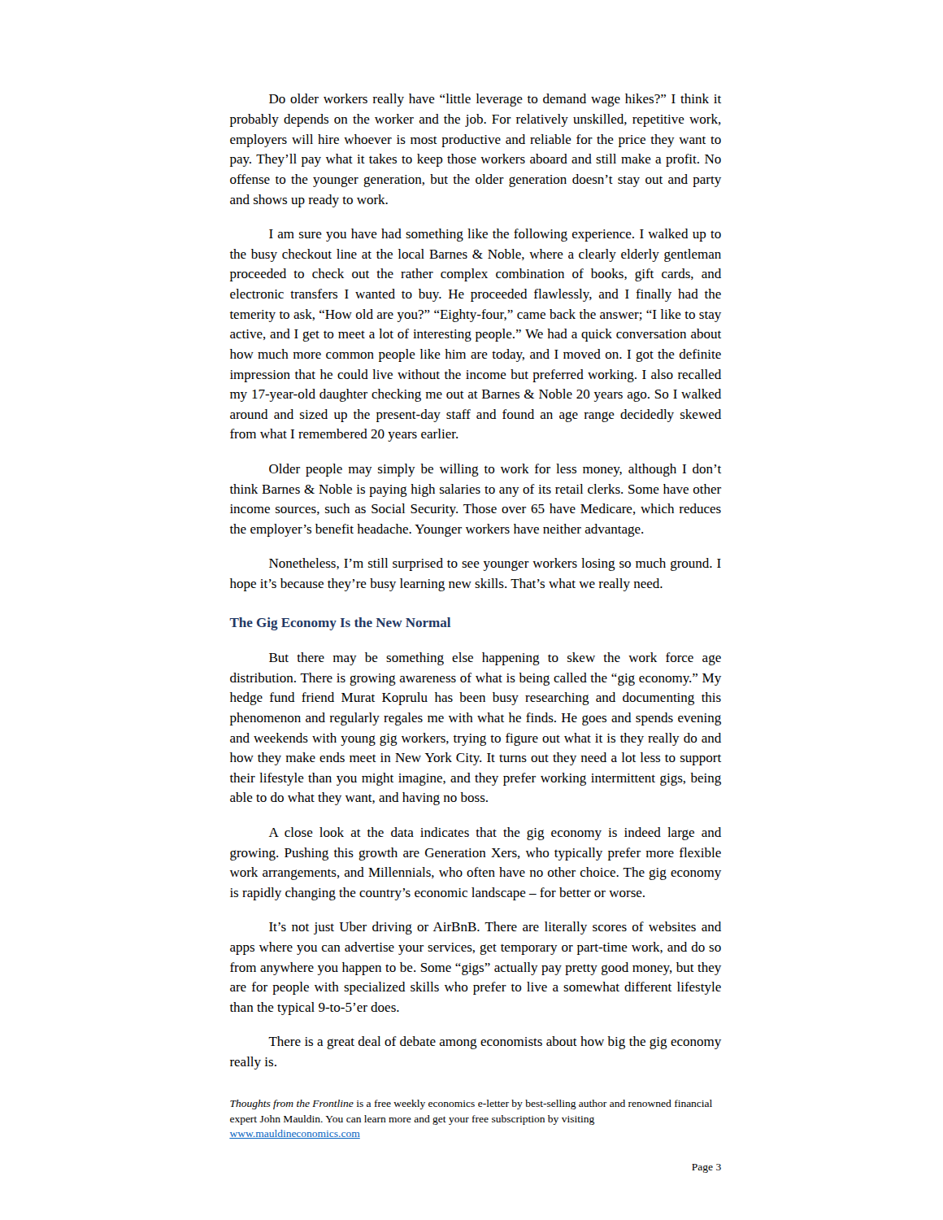Do older workers really have “little leverage to demand wage hikes?” I think it probably depends on the worker and the job. For relatively unskilled, repetitive work, employers will hire whoever is most productive and reliable for the price they want to pay. They’ll pay what it takes to keep those workers aboard and still make a profit. No offense to the younger generation, but the older generation doesn’t stay out and party and shows up ready to work.
I am sure you have had something like the following experience. I walked up to the busy checkout line at the local Barnes & Noble, where a clearly elderly gentleman proceeded to check out the rather complex combination of books, gift cards, and electronic transfers I wanted to buy. He proceeded flawlessly, and I finally had the temerity to ask, “How old are you?” “Eighty-four,” came back the answer; “I like to stay active, and I get to meet a lot of interesting people.” We had a quick conversation about how much more common people like him are today, and I moved on. I got the definite impression that he could live without the income but preferred working. I also recalled my 17-year-old daughter checking me out at Barnes & Noble 20 years ago. So I walked around and sized up the present-day staff and found an age range decidedly skewed from what I remembered 20 years earlier.
Older people may simply be willing to work for less money, although I don’t think Barnes & Noble is paying high salaries to any of its retail clerks. Some have other income sources, such as Social Security. Those over 65 have Medicare, which reduces the employer’s benefit headache. Younger workers have neither advantage.
Nonetheless, I’m still surprised to see younger workers losing so much ground. I hope it’s because they’re busy learning new skills. That’s what we really need.
The Gig Economy Is the New Normal
But there may be something else happening to skew the work force age distribution. There is growing awareness of what is being called the “gig economy.” My hedge fund friend Murat Koprulu has been busy researching and documenting this phenomenon and regularly regales me with what he finds. He goes and spends evening and weekends with young gig workers, trying to figure out what it is they really do and how they make ends meet in New York City. It turns out they need a lot less to support their lifestyle than you might imagine, and they prefer working intermittent gigs, being able to do what they want, and having no boss.
A close look at the data indicates that the gig economy is indeed large and growing. Pushing this growth are Generation Xers, who typically prefer more flexible work arrangements, and Millennials, who often have no other choice. The gig economy is rapidly changing the country’s economic landscape – for better or worse.
It’s not just Uber driving or AirBnB. There are literally scores of websites and apps where you can advertise your services, get temporary or part-time work, and do so from anywhere you happen to be. Some “gigs” actually pay pretty good money, but they are for people with specialized skills who prefer to live a somewhat different lifestyle than the typical 9-to-5’er does.
There is a great deal of debate among economists about how big the gig economy really is.
Thoughts from the Frontline is a free weekly economics e-letter by best-selling author and renowned financial expert John Mauldin. You can learn more and get your free subscription by visiting www.mauldineconomics.com
Page 3